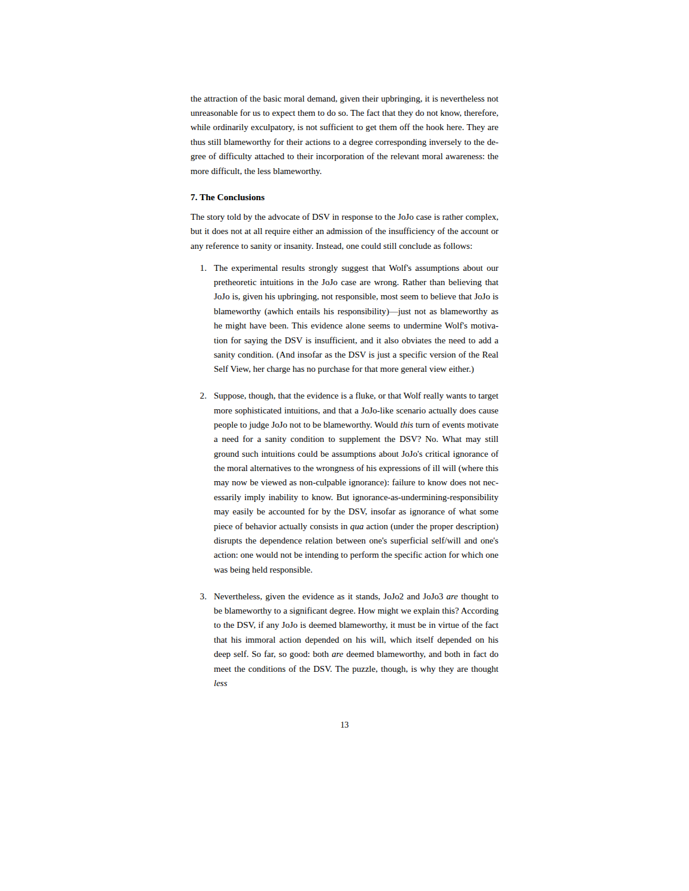the attraction of the basic moral demand, given their upbringing, it is nevertheless not unreasonable for us to expect them to do so. The fact that they do not know, therefore, while ordinarily exculpatory, is not sufficient to get them off the hook here. They are thus still blameworthy for their actions to a degree corresponding inversely to the degree of difficulty attached to their incorporation of the relevant moral awareness: the more difficult, the less blameworthy.
7. The Conclusions
The story told by the advocate of DSV in response to the JoJo case is rather complex, but it does not at all require either an admission of the insufficiency of the account or any reference to sanity or insanity. Instead, one could still conclude as follows:
The experimental results strongly suggest that Wolf's assumptions about our pretheoretic intuitions in the JoJo case are wrong. Rather than believing that JoJo is, given his upbringing, not responsible, most seem to believe that JoJo is blameworthy (awhich entails his responsibility)—just not as blameworthy as he might have been. This evidence alone seems to undermine Wolf's motivation for saying the DSV is insufficient, and it also obviates the need to add a sanity condition. (And insofar as the DSV is just a specific version of the Real Self View, her charge has no purchase for that more general view either.)
Suppose, though, that the evidence is a fluke, or that Wolf really wants to target more sophisticated intuitions, and that a JoJo-like scenario actually does cause people to judge JoJo not to be blameworthy. Would this turn of events motivate a need for a sanity condition to supplement the DSV? No. What may still ground such intuitions could be assumptions about JoJo's critical ignorance of the moral alternatives to the wrongness of his expressions of ill will (where this may now be viewed as non-culpable ignorance): failure to know does not necessarily imply inability to know. But ignorance-as-undermining-responsibility may easily be accounted for by the DSV, insofar as ignorance of what some piece of behavior actually consists in qua action (under the proper description) disrupts the dependence relation between one's superficial self/will and one's action: one would not be intending to perform the specific action for which one was being held responsible.
Nevertheless, given the evidence as it stands, JoJo2 and JoJo3 are thought to be blameworthy to a significant degree. How might we explain this? According to the DSV, if any JoJo is deemed blameworthy, it must be in virtue of the fact that his immoral action depended on his will, which itself depended on his deep self. So far, so good: both are deemed blameworthy, and both in fact do meet the conditions of the DSV. The puzzle, though, is why they are thought less
13